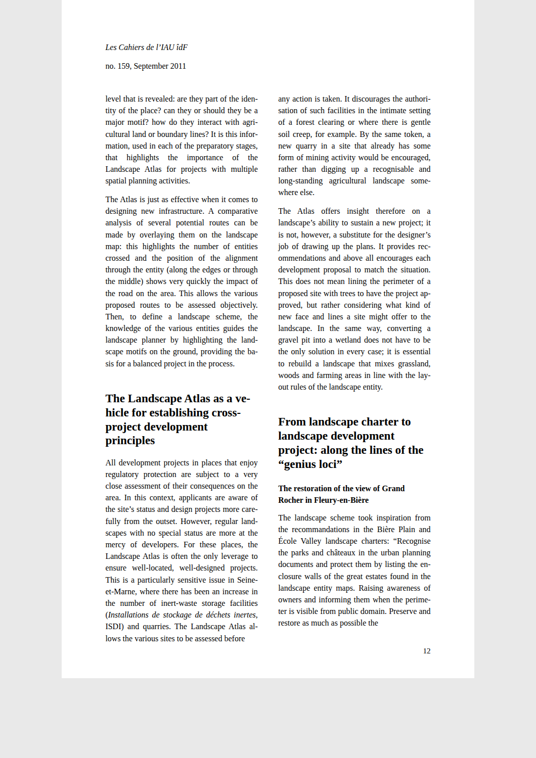Les Cahiers de l’IAU îdF no. 159, September 2011
level that is revealed: are they part of the identity of the place? can they or should they be a major motif? how do they interact with agricultural land or boundary lines? It is this information, used in each of the preparatory stages, that highlights the importance of the Landscape Atlas for projects with multiple spatial planning activities.
The Atlas is just as effective when it comes to designing new infrastructure. A comparative analysis of several potential routes can be made by overlaying them on the landscape map: this highlights the number of entities crossed and the position of the alignment through the entity (along the edges or through the middle) shows very quickly the impact of the road on the area. This allows the various proposed routes to be assessed objectively. Then, to define a landscape scheme, the knowledge of the various entities guides the landscape planner by highlighting the landscape motifs on the ground, providing the basis for a balanced project in the process.
The Landscape Atlas as a vehicle for establishing cross-project development principles
All development projects in places that enjoy regulatory protection are subject to a very close assessment of their consequences on the area. In this context, applicants are aware of the site’s status and design projects more carefully from the outset. However, regular landscapes with no special status are more at the mercy of developers. For these places, the Landscape Atlas is often the only leverage to ensure well-located, well-designed projects. This is a particularly sensitive issue in Seine-et-Marne, where there has been an increase in the number of inert-waste storage facilities (Installations de stockage de déchets inertes, ISDI) and quarries. The Landscape Atlas allows the various sites to be assessed before
any action is taken. It discourages the authorisation of such facilities in the intimate setting of a forest clearing or where there is gentle soil creep, for example. By the same token, a new quarry in a site that already has some form of mining activity would be encouraged, rather than digging up a recognisable and long-standing agricultural landscape somewhere else.
The Atlas offers insight therefore on a landscape’s ability to sustain a new project; it is not, however, a substitute for the designer’s job of drawing up the plans. It provides recommendations and above all encourages each development proposal to match the situation. This does not mean lining the perimeter of a proposed site with trees to have the project approved, but rather considering what kind of new face and lines a site might offer to the landscape. In the same way, converting a gravel pit into a wetland does not have to be the only solution in every case; it is essential to rebuild a landscape that mixes grassland, woods and farming areas in line with the layout rules of the landscape entity.
From landscape charter to landscape development project: along the lines of the “genius loci”
The restoration of the view of Grand Rocher in Fleury-en-Bière
The landscape scheme took inspiration from the recommandations in the Bière Plain and École Valley landscape charters: “Recognise the parks and châteaux in the urban planning documents and protect them by listing the enclosure walls of the great estates found in the landscape entity maps. Raising awareness of owners and informing them when the perimeter is visible from public domain. Preserve and restore as much as possible the
12